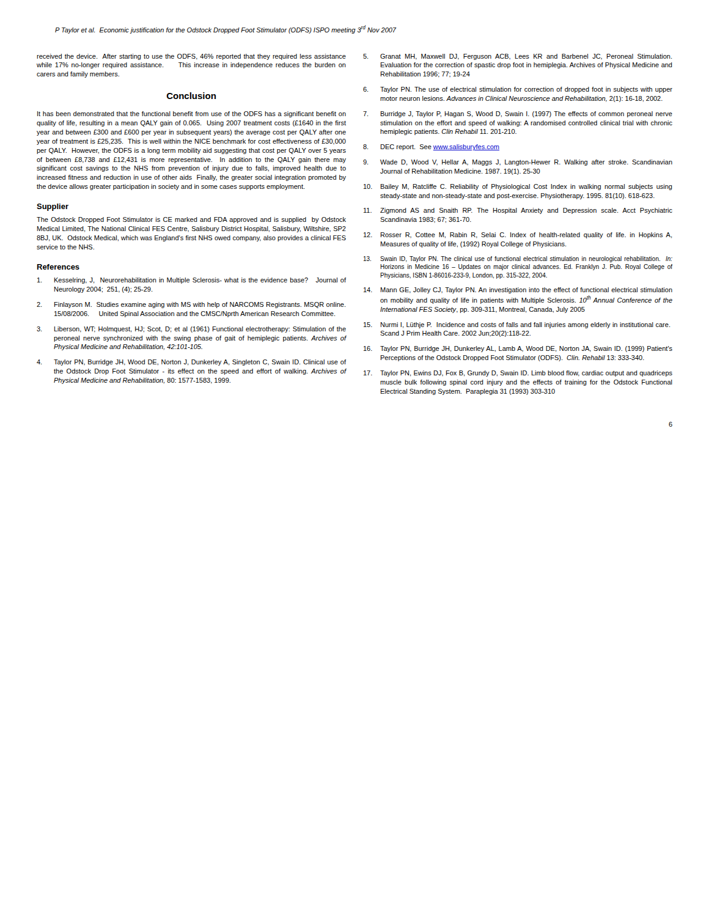P Taylor et al. Economic justification for the Odstock Dropped Foot Stimulator (ODFS) ISPO meeting 3rd Nov 2007
received the device. After starting to use the ODFS, 46% reported that they required less assistance while 17% no-longer required assistance. This increase in independence reduces the burden on carers and family members.
Conclusion
It has been demonstrated that the functional benefit from use of the ODFS has a significant benefit on quality of life, resulting in a mean QALY gain of 0.065. Using 2007 treatment costs (£1640 in the first year and between £300 and £600 per year in subsequent years) the average cost per QALY after one year of treatment is £25,235. This is well within the NICE benchmark for cost effectiveness of £30,000 per QALY. However, the ODFS is a long term mobility aid suggesting that cost per QALY over 5 years of between £8,738 and £12,431 is more representative. In addition to the QALY gain there may significant cost savings to the NHS from prevention of injury due to falls, improved health due to increased fitness and reduction in use of other aids Finally, the greater social integration promoted by the device allows greater participation in society and in some cases supports employment.
Supplier
The Odstock Dropped Foot Stimulator is CE marked and FDA approved and is supplied by Odstock Medical Limited, The National Clinical FES Centre, Salisbury District Hospital, Salisbury, Wiltshire, SP2 8BJ, UK. Odstock Medical, which was England's first NHS owed company, also provides a clinical FES service to the NHS.
References
1.
Kesselring, J, Neurorehabilitation in Multiple Sclerosis- what is the evidence base? Journal of Neurology 2004; 251, (4); 25-29.
2.
Finlayson M. Studies examine aging with MS with help of NARCOMS Registrants. MSQR online. 15/08/2006. United Spinal Association and the CMSC/Nprth American Research Committee.
3.
Liberson, WT; Holmquest, HJ; Scot, D; et al (1961) Functional electrotherapy: Stimulation of the peroneal nerve synchronized with the swing phase of gait of hemiplegic patients. Archives of Physical Medicine and Rehabilitation, 42:101-105.
4.
Taylor PN, Burridge JH, Wood DE, Norton J, Dunkerley A, Singleton C, Swain ID. Clinical use of the Odstock Drop Foot Stimulator - its effect on the speed and effort of walking. Archives of Physical Medicine and Rehabilitation, 80: 1577-1583, 1999.
5.
Granat MH, Maxwell DJ, Ferguson ACB, Lees KR and Barbenel JC, Peroneal Stimulation. Evaluation for the correction of spastic drop foot in hemiplegia. Archives of Physical Medicine and Rehabilitation 1996; 77; 19-24
6.
Taylor PN. The use of electrical stimulation for correction of dropped foot in subjects with upper motor neuron lesions. Advances in Clinical Neuroscience and Rehabilitation, 2(1): 16-18, 2002.
7.
Burridge J, Taylor P, Hagan S, Wood D, Swain I. (1997) The effects of common peroneal nerve stimulation on the effort and speed of walking: A randomised controlled clinical trial with chronic hemiplegic patients. Clin Rehabil 11. 201-210.
8.
DEC report. See www.salisburyfes.com
9.
Wade D, Wood V, Hellar A, Maggs J, Langton-Hewer R. Walking after stroke. Scandinavian Journal of Rehabilitation Medicine. 1987. 19(1). 25-30
10.
Bailey M, Ratcliffe C. Reliability of Physiological Cost Index in walking normal subjects using steady-state and non-steady-state and post-exercise. Physiotherapy. 1995. 81(10). 618-623.
11.
Zigmond AS and Snaith RP. The Hospital Anxiety and Depression scale. Acct Psychiatric Scandinavia 1983; 67; 361-70.
12.
Rosser R, Cottee M, Rabin R, Selai C. Index of health-related quality of life. in Hopkins A, Measures of quality of life, (1992) Royal College of Physicians.
13.
Swain ID, Taylor PN. The clinical use of functional electrical stimulation in neurological rehabilitation. In: Horizons in Medicine 16 – Updates on major clinical advances. Ed. Franklyn J. Pub. Royal College of Physicians, ISBN 1-86016-233-9, London, pp. 315-322, 2004.
14.
Mann GE, Jolley CJ, Taylor PN. An investigation into the effect of functional electrical stimulation on mobility and quality of life in patients with Multiple Sclerosis. 10th Annual Conference of the International FES Society, pp. 309-311, Montreal, Canada, July 2005
15.
Nurmi I, Lüthje P. Incidence and costs of falls and fall injuries among elderly in institutional care. Scand J Prim Health Care. 2002 Jun;20(2):118-22.
16.
Taylor PN, Burridge JH, Dunkerley AL, Lamb A, Wood DE, Norton JA, Swain ID. (1999) Patient's Perceptions of the Odstock Dropped Foot Stimulator (ODFS). Clin. Rehabil 13: 333-340.
17.
Taylor PN, Ewins DJ, Fox B, Grundy D, Swain ID. Limb blood flow, cardiac output and quadriceps muscle bulk following spinal cord injury and the effects of training for the Odstock Functional Electrical Standing System. Paraplegia 31 (1993) 303-310
6